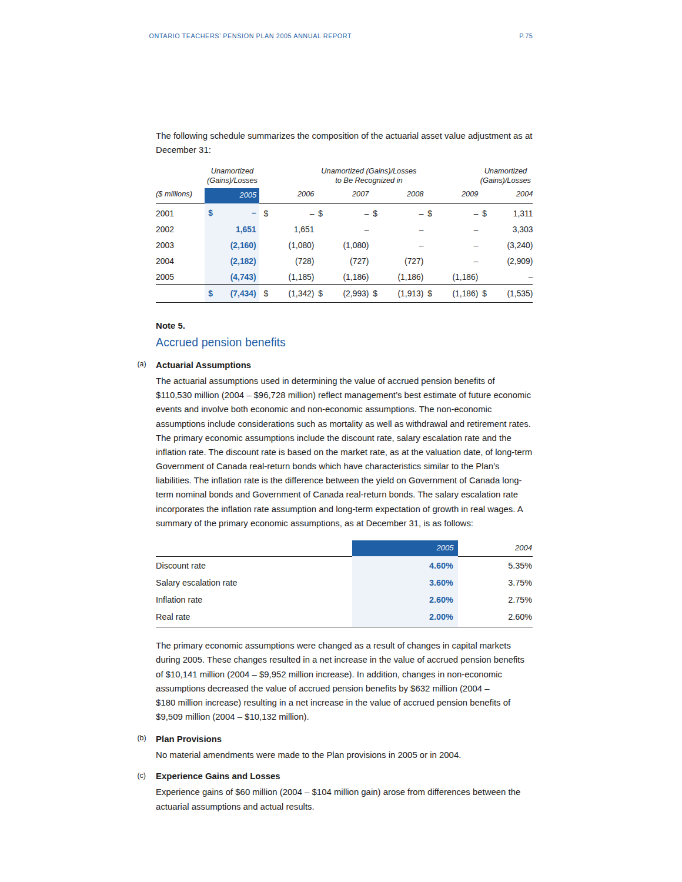Ontario Teachers’ Pension Plan 2005 Annual Report P.75
The following schedule summarizes the composition of the actuarial asset value adjustment as at December 31:
| | Unamortized (Gains)/Losses | Unamortized (Gains)/Losses to Be Recognized in | Unamortized (Gains)/Losses |
| --- | --- | --- | --- |
| ($ millions) | 2005 | 2006 | 2007 | 2008 | 2009 | 2004 |
| 2001 | $ – | $ – | $ – | $ – | $ – | $ 1,311 |
| 2002 | 1,651 | 1,651 | – | – | – | 3,303 |
| 2003 | (2,160) | (1,080) | (1,080) | – | – | (3,240) |
| 2004 | (2,182) | (728) | (727) | (727) | – | (2,909) |
| 2005 | (4,743) | (1,185) | (1,186) | (1,186) | (1,186) | – |
| | $ (7,434) | $ (1,342) | $ (2,993) | $ (1,913) | $ (1,186) | $ (1,535) |
Note 5.
Accrued pension benefits
(a)
Actuarial Assumptions
The actuarial assumptions used in determining the value of accrued pension benefits of $110,530 million (2004 – $96,728 million) reflect management’s best estimate of future economic events and involve both economic and non-economic assumptions. The non-economic assumptions include considerations such as mortality as well as withdrawal and retirement rates. The primary economic assumptions include the discount rate, salary escalation rate and the inflation rate. The discount rate is based on the market rate, as at the valuation date, of long-term Government of Canada real-return bonds which have characteristics similar to the Plan’s liabilities. The inflation rate is the difference between the yield on Government of Canada long-term nominal bonds and Government of Canada real-return bonds. The salary escalation rate incorporates the inflation rate assumption and long-term expectation of growth in real wages. A summary of the primary economic assumptions, as at December 31, is as follows:
| | 2005 | 2004 |
| --- | --- | --- |
| Discount rate | 4.60% | 5.35% |
| Salary escalation rate | 3.60% | 3.75% |
| Inflation rate | 2.60% | 2.75% |
| Real rate | 2.00% | 2.60% |
The primary economic assumptions were changed as a result of changes in capital markets during 2005. These changes resulted in a net increase in the value of accrued pension benefits of $10,141 million (2004 – $9,952 million increase). In addition, changes in non-economic assumptions decreased the value of accrued pension benefits by $632 million (2004 – $180 million increase) resulting in a net increase in the value of accrued pension benefits of $9,509 million (2004 – $10,132 million).
(b)
Plan Provisions
No material amendments were made to the Plan provisions in 2005 or in 2004.
(c)
Experience Gains and Losses
Experience gains of $60 million (2004 – $104 million gain) arose from differences between the actuarial assumptions and actual results.